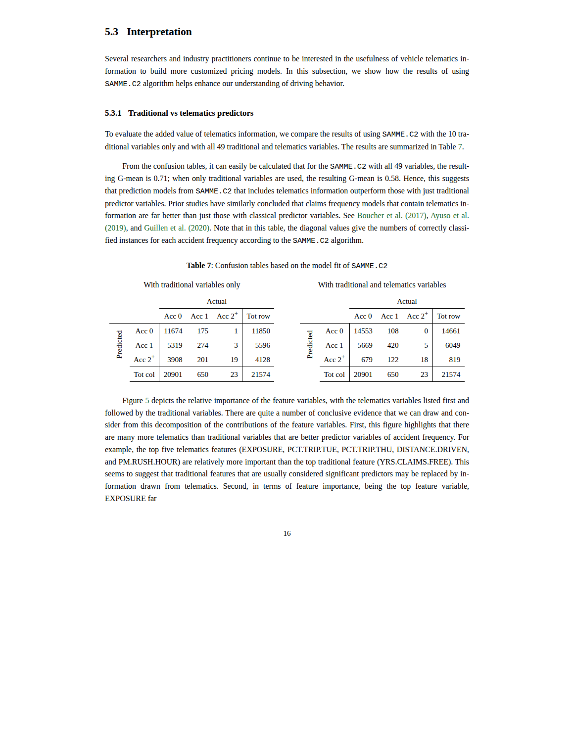5.3 Interpretation
Several researchers and industry practitioners continue to be interested in the usefulness of vehicle telematics information to build more customized pricing models. In this subsection, we show how the results of using SAMME.C2 algorithm helps enhance our understanding of driving behavior.
5.3.1 Traditional vs telematics predictors
To evaluate the added value of telematics information, we compare the results of using SAMME.C2 with the 10 traditional variables only and with all 49 traditional and telematics variables. The results are summarized in Table 7.
From the confusion tables, it can easily be calculated that for the SAMME.C2 with all 49 variables, the resulting G-mean is 0.71; when only traditional variables are used, the resulting G-mean is 0.58. Hence, this suggests that prediction models from SAMME.C2 that includes telematics information outperform those with just traditional predictor variables. Prior studies have similarly concluded that claims frequency models that contain telematics information are far better than just those with classical predictor variables. See Boucher et al. (2017), Ayuso et al. (2019), and Guillen et al. (2020). Note that in this table, the diagonal values give the numbers of correctly classified instances for each accident frequency according to the SAMME.C2 algorithm.
Table 7: Confusion tables based on the model fit of SAMME.C2
With traditional variables only
| | | Actual |
| | | Acc 0 | Acc 1 | Acc 2 + | Tot row |
| Predicted | Acc 0 | 11674 | 175 | 1 | 11850 |
| Acc 1 | 5319 | 274 | 3 | 5596 |
| Acc 2 + | 3908 | 201 | 19 | 4128 |
| | Tot col | 20901 | 650 | 23 | 21574 |
With traditional and telematics variables
| | | Actual |
| | | Acc 0 | Acc 1 | Acc 2 + | Tot row |
| Predicted | Acc 0 | 14553 | 108 | 0 | 14661 |
| Acc 1 | 5669 | 420 | 5 | 6049 |
| Acc 2 + | 679 | 122 | 18 | 819 |
| | Tot col | 20901 | 650 | 23 | 21574 |
Figure 5 depicts the relative importance of the feature variables, with the telematics variables listed first and followed by the traditional variables. There are quite a number of conclusive evidence that we can draw and consider from this decomposition of the contributions of the feature variables. First, this figure highlights that there are many more telematics than traditional variables that are better predictor variables of accident frequency. For example, the top five telematics features (EXPOSURE, PCT.TRIP.TUE, PCT.TRIP.THU, DISTANCE.DRIVEN, and PM.RUSH.HOUR) are relatively more important than the top traditional feature (YRS.CLAIMS.FREE). This seems to suggest that traditional features that are usually considered significant predictors may be replaced by information drawn from telematics. Second, in terms of feature importance, being the top feature variable, EXPOSURE far
16